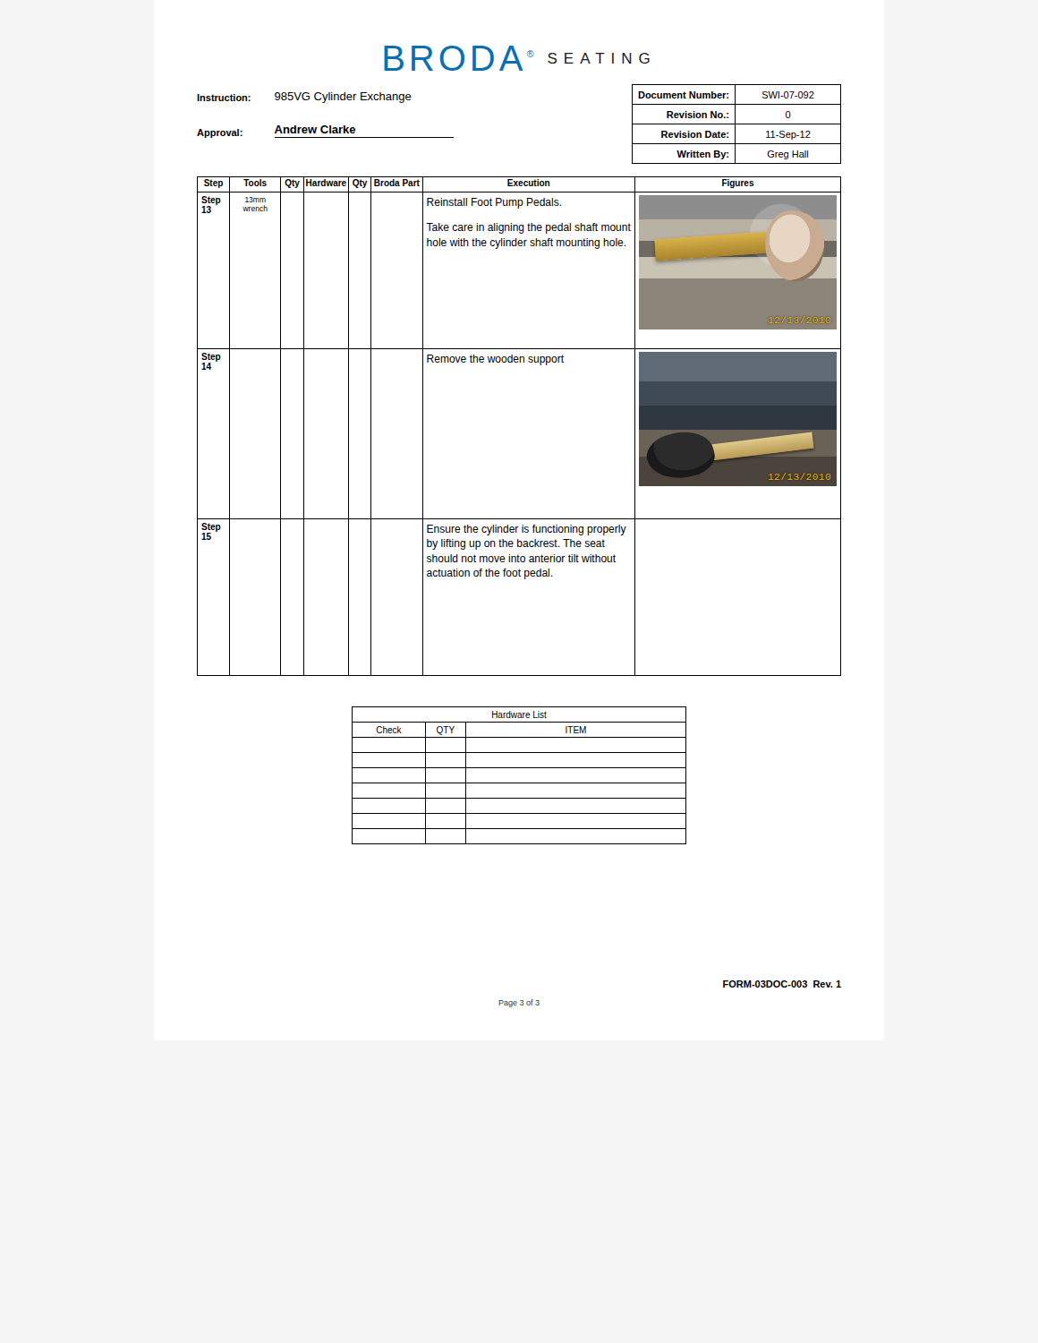BRODA®SEATING
| Instruction: | 985VG Cylinder Exchange |
| Approval: | Andrew Clarke |
| Document Number: | SWI-07-092 |
| Revision No.: | 0 |
| Revision Date: | 11-Sep-12 |
| Written By: | Greg Hall |
| Step | Tools | Qty | Hardware | Qty | Broda Part | Execution | Figures |
| --- | --- | --- | --- | --- | --- | --- | --- |
| Step 13 | 13mm wrench | | | | | Reinstall Foot Pump Pedals. Take care in aligning the pedal shaft mount hole with the cylinder shaft mounting hole. | 12/13/2010 |
| Step 14 | | | | | | Remove the wooden support | 12/13/2010 |
| Step 15 | | | | | | Ensure the cylinder is functioning properly by lifting up on the backrest. The seat should not move into anterior tilt without actuation of the foot pedal. | |
| Hardware List |
| Check | QTY | ITEM |
FORM-03DOC-003 Rev. 1
Page 3 of 3